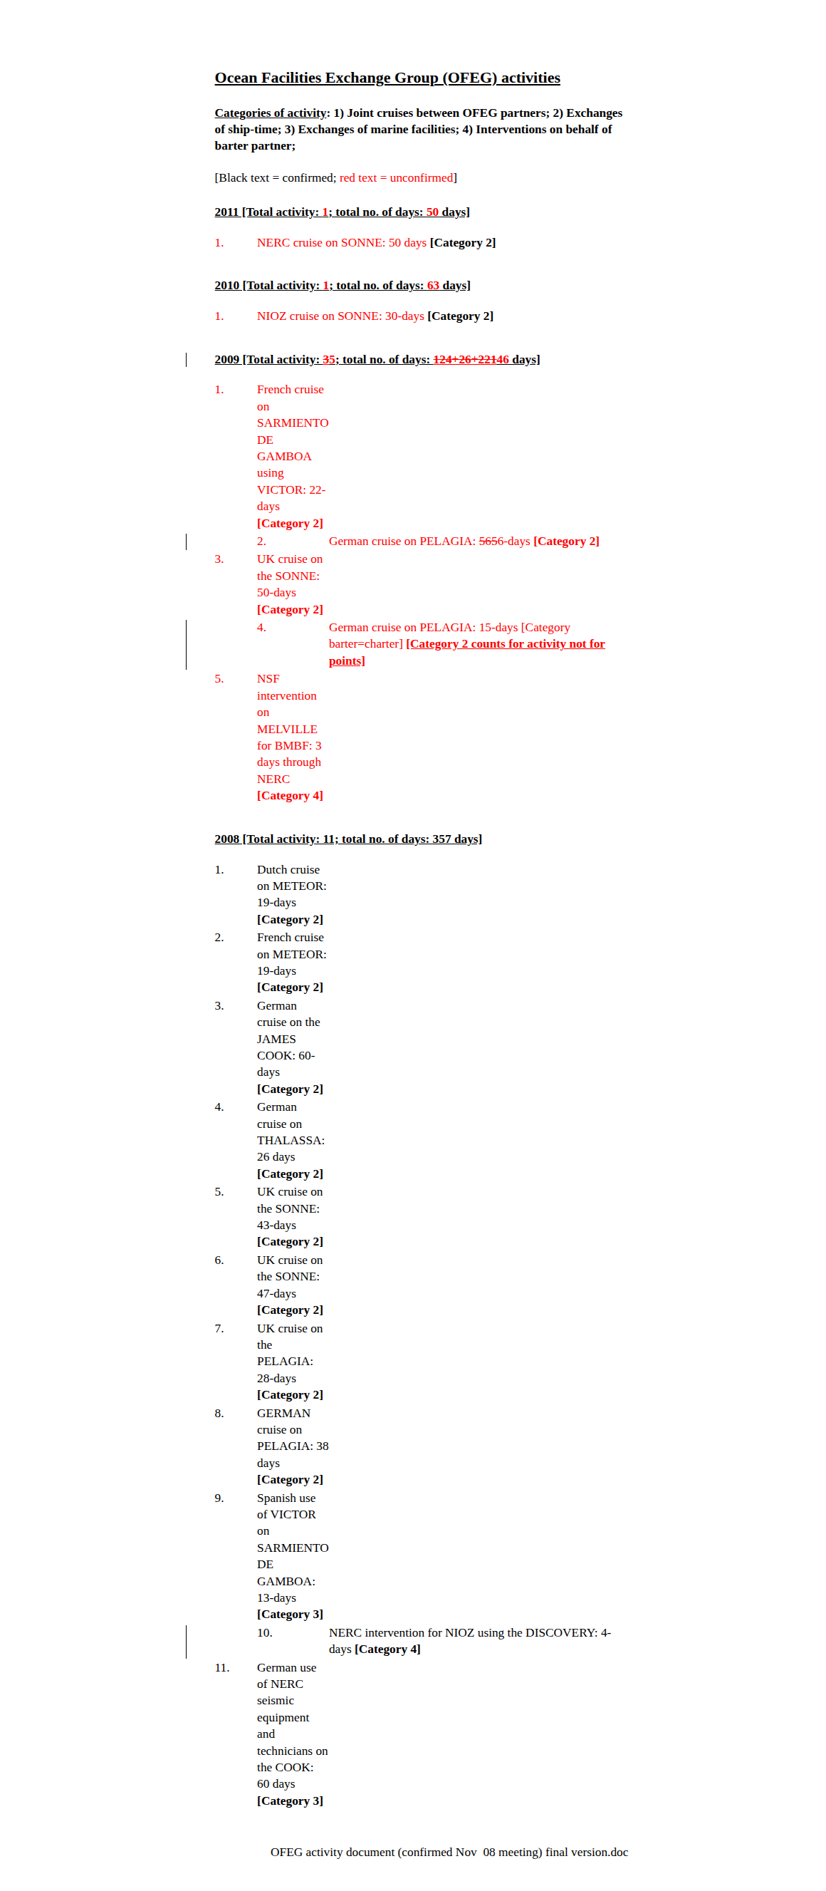Ocean Facilities Exchange Group (OFEG) activities
Categories of activity: 1) Joint cruises between OFEG partners; 2) Exchanges of ship-time; 3) Exchanges of marine facilities; 4) Interventions on behalf of barter partner;
[Black text = confirmed; red text = unconfirmed]
2011 [Total activity: 1; total no. of days: 50 days]
| 1. | NERC cruise on SONNE: 50 days [Category 2] |
2010 [Total activity: 1; total no. of days: 63 days]
| 1. | NIOZ cruise on SONNE: 30-days [Category 2] |
2009 [Total activity: 35; total no. of days: 124+26+22146 days]
| 1. | French cruise on SARMIENTO DE GAMBOA using VICTOR: 22-days [Category 2] |
| 2. | German cruise on PELAGIA: 565 6-days [Category 2] |
| 3. | UK cruise on the SONNE: 50-days [Category 2] |
| 4. | German cruise on PELAGIA: 15-days [Category barter=charter] [Category 2 counts for activity not for points] |
| 5. | NSF intervention on MELVILLE for BMBF: 3 days through NERC [Category 4] |
2008 [Total activity: 11; total no. of days: 357 days]
| 1. | Dutch cruise on METEOR: 19-days [Category 2] |
| 2. | French cruise on METEOR: 19-days [Category 2] |
| 3. | German cruise on the JAMES COOK: 60-days [Category 2] |
| 4. | German cruise on THALASSA: 26 days [Category 2] |
| 5. | UK cruise on the SONNE: 43-days [Category 2] |
| 6. | UK cruise on the SONNE: 47-days [Category 2] |
| 7. | UK cruise on the PELAGIA: 28-days [Category 2] |
| 8. | GERMAN cruise on PELAGIA: 38 days [Category 2] |
| 9. | Spanish use of VICTOR on SARMIENTO DE GAMBOA: 13-days [Category 3] |
| 10. | NERC intervention for NIOZ using the DISCOVERY: 4-days [Category 4] |
| 11. | German use of NERC seismic equipment and technicians on the COOK: 60 days [Category 3] |
OFEG activity document (confirmed Nov 08 meeting) final version.doc